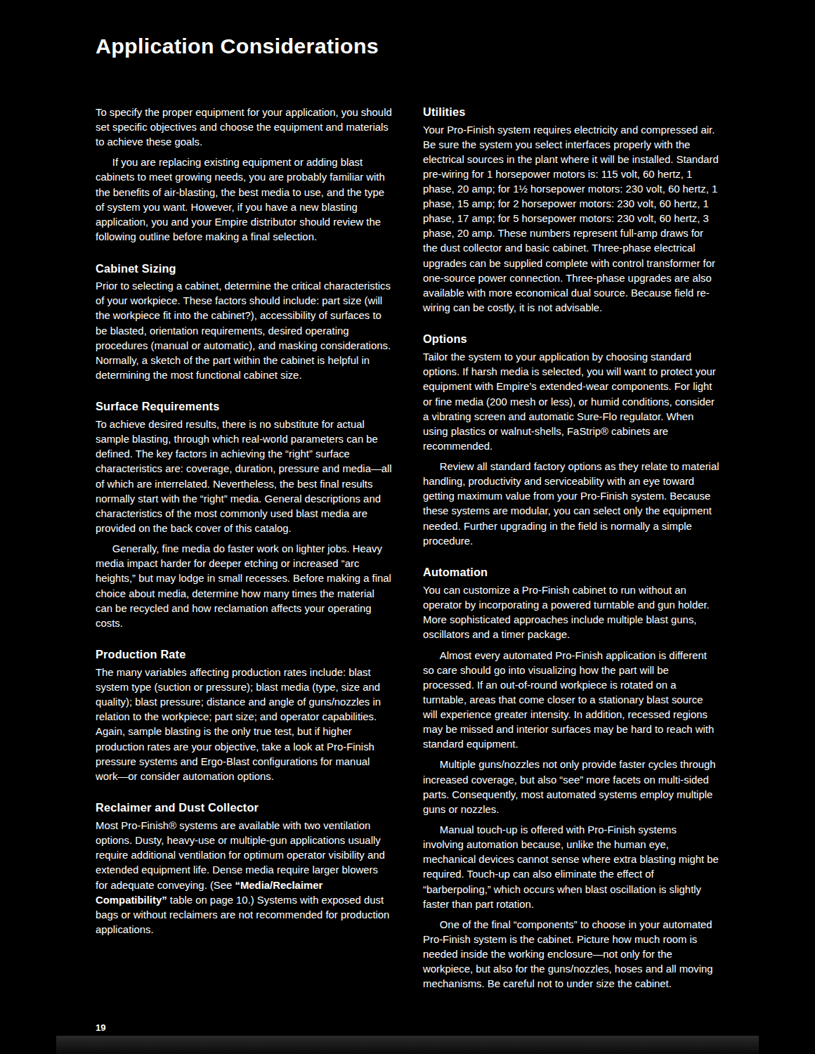Application Considerations
To specify the proper equipment for your application, you should set specific objectives and choose the equipment and materials to achieve these goals.
If you are replacing existing equipment or adding blast cabinets to meet growing needs, you are probably familiar with the benefits of air-blasting, the best media to use, and the type of system you want. However, if you have a new blasting application, you and your Empire distributor should review the following outline before making a final selection.
Cabinet Sizing
Prior to selecting a cabinet, determine the critical characteristics of your workpiece. These factors should include: part size (will the workpiece fit into the cabinet?), accessibility of surfaces to be blasted, orientation requirements, desired operating procedures (manual or automatic), and masking considerations. Normally, a sketch of the part within the cabinet is helpful in determining the most functional cabinet size.
Surface Requirements
To achieve desired results, there is no substitute for actual sample blasting, through which real-world parameters can be defined. The key factors in achieving the “right” surface characteristics are: coverage, duration, pressure and media—all of which are interrelated. Nevertheless, the best final results normally start with the “right” media. General descriptions and characteristics of the most commonly used blast media are provided on the back cover of this catalog.
Generally, fine media do faster work on lighter jobs. Heavy media impact harder for deeper etching or increased “arc heights,” but may lodge in small recesses. Before making a final choice about media, determine how many times the material can be recycled and how reclamation affects your operating costs.
Production Rate
The many variables affecting production rates include: blast system type (suction or pressure); blast media (type, size and quality); blast pressure; distance and angle of guns/nozzles in relation to the workpiece; part size; and operator capabilities. Again, sample blasting is the only true test, but if higher production rates are your objective, take a look at Pro-Finish pressure systems and Ergo-Blast configurations for manual work—or consider automation options.
Reclaimer and Dust Collector
Most Pro-Finish® systems are available with two ventilation options. Dusty, heavy-use or multiple-gun applications usually require additional ventilation for optimum operator visibility and extended equipment life. Dense media require larger blowers for adequate conveying. (See “Media/Reclaimer Compatibility” table on page 10.) Systems with exposed dust bags or without reclaimers are not recommended for production applications.
Utilities
Your Pro-Finish system requires electricity and compressed air. Be sure the system you select interfaces properly with the electrical sources in the plant where it will be installed. Standard pre-wiring for 1 horsepower motors is: 115 volt, 60 hertz, 1 phase, 20 amp; for 1½ horsepower motors: 230 volt, 60 hertz, 1 phase, 15 amp; for 2 horsepower motors: 230 volt, 60 hertz, 1 phase, 17 amp; for 5 horsepower motors: 230 volt, 60 hertz, 3 phase, 20 amp. These numbers represent full-amp draws for the dust collector and basic cabinet. Three-phase electrical upgrades can be supplied complete with control transformer for one-source power connection. Three-phase upgrades are also available with more economical dual source. Because field re-wiring can be costly, it is not advisable.
Options
Tailor the system to your application by choosing standard options. If harsh media is selected, you will want to protect your equipment with Empire’s extended-wear components. For light or fine media (200 mesh or less), or humid conditions, consider a vibrating screen and automatic Sure-Flo regulator. When using plastics or walnut-shells, FaStrip® cabinets are recommended.
Review all standard factory options as they relate to material handling, productivity and serviceability with an eye toward getting maximum value from your Pro-Finish system. Because these systems are modular, you can select only the equipment needed. Further upgrading in the field is normally a simple procedure.
Automation
You can customize a Pro-Finish cabinet to run without an operator by incorporating a powered turntable and gun holder. More sophisticated approaches include multiple blast guns, oscillators and a timer package.
Almost every automated Pro-Finish application is different so care should go into visualizing how the part will be processed. If an out-of-round workpiece is rotated on a turntable, areas that come closer to a stationary blast source will experience greater intensity. In addition, recessed regions may be missed and interior surfaces may be hard to reach with standard equipment.
Multiple guns/nozzles not only provide faster cycles through increased coverage, but also “see” more facets on multi-sided parts. Consequently, most automated systems employ multiple guns or nozzles.
Manual touch-up is offered with Pro-Finish systems involving automation because, unlike the human eye, mechanical devices cannot sense where extra blasting might be required. Touch-up can also eliminate the effect of “barberpoling,” which occurs when blast oscillation is slightly faster than part rotation.
One of the final “components” to choose in your automated Pro-Finish system is the cabinet. Picture how much room is needed inside the working enclosure—not only for the workpiece, but also for the guns/nozzles, hoses and all moving mechanisms. Be careful not to under size the cabinet.
19